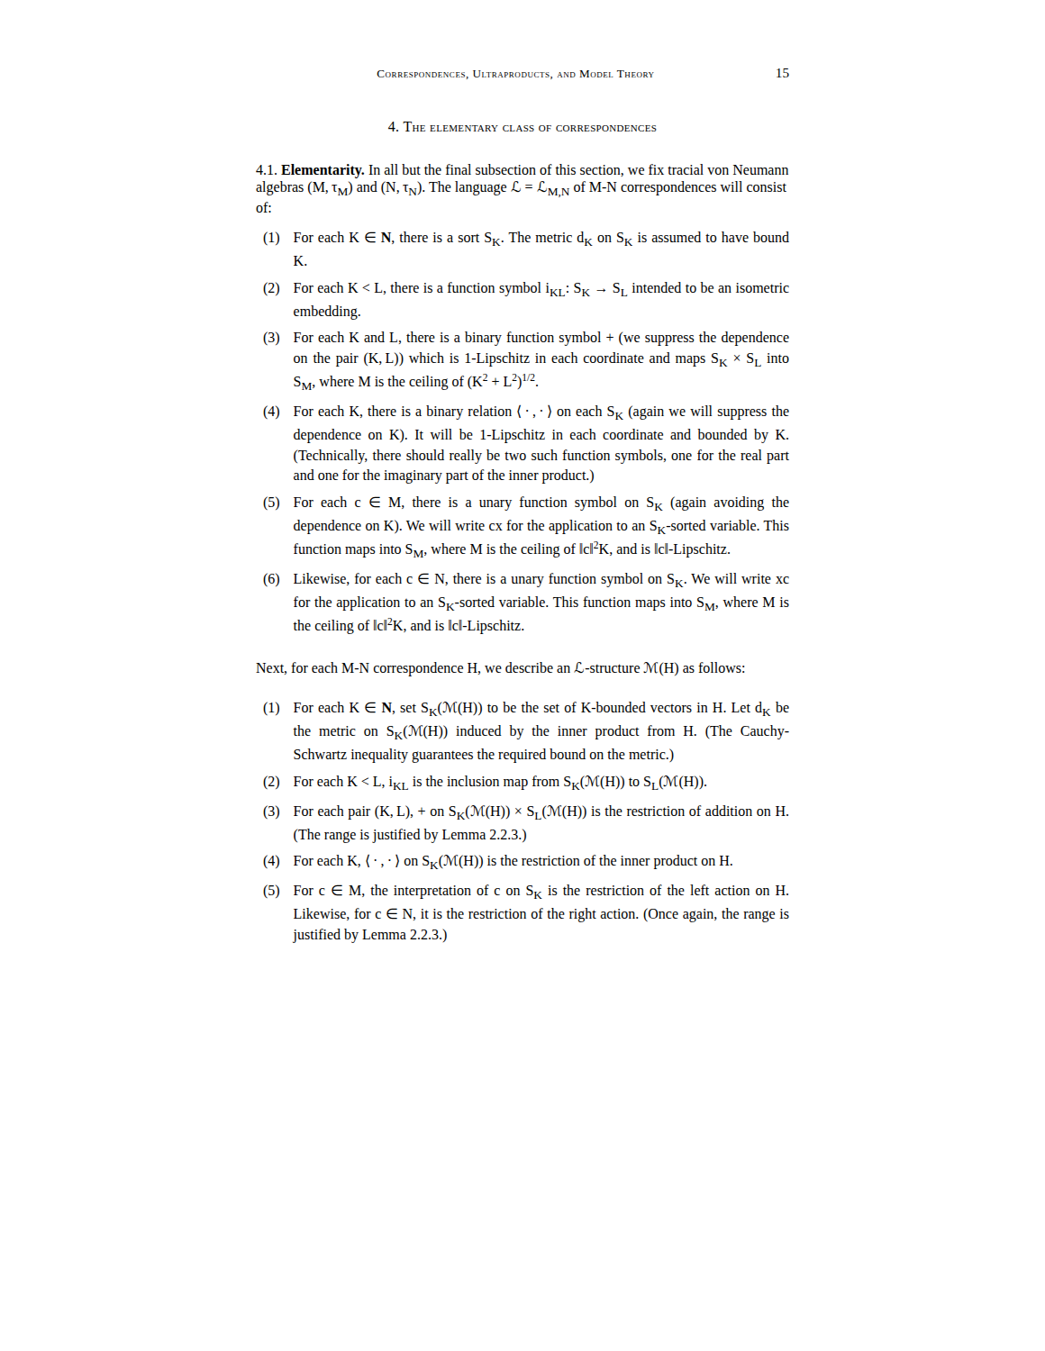Correspondences, Ultraproducts, and Model Theory 15
4. The elementary class of correspondences
4.1. Elementarity.
In all but the final subsection of this section, we fix tracial von Neumann algebras (M, τM) and (N, τN). The language ℒ = ℒM,N of M-N correspondences will consist of:
(1) For each K ∈ N, there is a sort SK. The metric dK on SK is assumed to have bound K.
(2) For each K < L, there is a function symbol iKL: SK → SL intended to be an isometric embedding.
(3) For each K and L, there is a binary function symbol + (we suppress the dependence on the pair (K, L)) which is 1-Lipschitz in each coordinate and maps SK × SL into SM, where M is the ceiling of (K2 + L2)1/2.
(4) For each K, there is a binary relation ⟨ · , · ⟩ on each SK (again we will suppress the dependence on K). It will be 1-Lipschitz in each coordinate and bounded by K. (Technically, there should really be two such function symbols, one for the real part and one for the imaginary part of the inner product.)
(5) For each c ∈ M, there is a unary function symbol on SK (again avoiding the dependence on K). We will write cx for the application to an SK-sorted variable. This function maps into SM, where M is the ceiling of ‖c‖2K, and is ‖c‖-Lipschitz.
(6) Likewise, for each c ∈ N, there is a unary function symbol on SK. We will write xc for the application to an SK-sorted variable. This function maps into SM, where M is the ceiling of ‖c‖2K, and is ‖c‖-Lipschitz.
Next, for each M-N correspondence H, we describe an ℒ-structure ℳ(H) as follows:
(1) For each K ∈ N, set SK(ℳ(H)) to be the set of K-bounded vectors in H. Let dK be the metric on SK(ℳ(H)) induced by the inner product from H. (The Cauchy-Schwartz inequality guarantees the required bound on the metric.)
(2) For each K < L, iKL is the inclusion map from SK(ℳ(H)) to SL(ℳ(H)).
(3) For each pair (K, L), + on SK(ℳ(H)) × SL(ℳ(H)) is the restriction of addition on H. (The range is justified by Lemma 2.2.3.)
(4) For each K, ⟨ · , · ⟩ on SK(ℳ(H)) is the restriction of the inner product on H.
(5) For c ∈ M, the interpretation of c on SK is the restriction of the left action on H. Likewise, for c ∈ N, it is the restriction of the right action. (Once again, the range is justified by Lemma 2.2.3.)